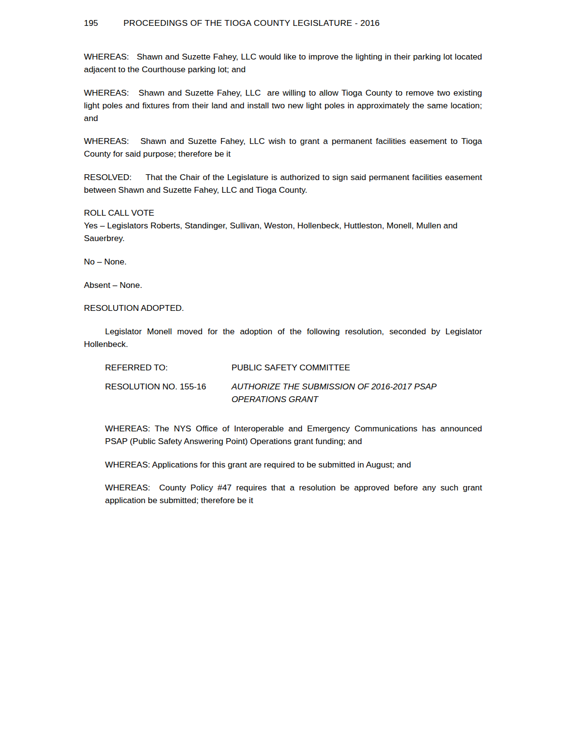195 PROCEEDINGS OF THE TIOGA COUNTY LEGISLATURE - 2016
WHEREAS: Shawn and Suzette Fahey, LLC would like to improve the lighting in their parking lot located adjacent to the Courthouse parking lot; and
WHEREAS: Shawn and Suzette Fahey, LLC are willing to allow Tioga County to remove two existing light poles and fixtures from their land and install two new light poles in approximately the same location; and
WHEREAS: Shawn and Suzette Fahey, LLC wish to grant a permanent facilities easement to Tioga County for said purpose; therefore be it
RESOLVED: That the Chair of the Legislature is authorized to sign said permanent facilities easement between Shawn and Suzette Fahey, LLC and Tioga County.
ROLL CALL VOTE
Yes – Legislators Roberts, Standinger, Sullivan, Weston, Hollenbeck, Huttleston, Monell, Mullen and Sauerbrey.
No – None.
Absent – None.
RESOLUTION ADOPTED.
Legislator Monell moved for the adoption of the following resolution, seconded by Legislator Hollenbeck.
| REFERRED TO: | PUBLIC SAFETY COMMITTEE |
| RESOLUTION NO. 155-16 | AUTHORIZE THE SUBMISSION OF 2016-2017 PSAP OPERATIONS GRANT |
WHEREAS: The NYS Office of Interoperable and Emergency Communications has announced PSAP (Public Safety Answering Point) Operations grant funding; and
WHEREAS: Applications for this grant are required to be submitted in August; and
WHEREAS: County Policy #47 requires that a resolution be approved before any such grant application be submitted; therefore be it